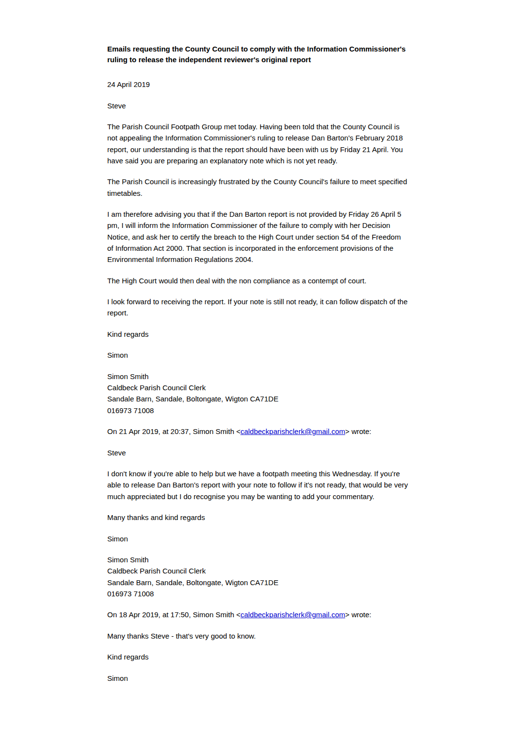Emails requesting the County Council to comply with the Information Commissioner's ruling to release the independent reviewer's original report
24 April 2019
Steve
The Parish Council Footpath Group met today. Having been told that the County Council is not appealing the Information Commissioner's ruling to release Dan Barton's February 2018 report, our understanding is that the report should have been with us by Friday 21 April. You have said you are preparing an explanatory note which is not yet ready.
The Parish Council is increasingly frustrated by the County Council's failure to meet specified timetables.
I am therefore advising you that if the Dan Barton report is not provided by Friday 26 April 5 pm, I will inform the Information Commissioner of the failure to comply with her Decision Notice, and ask her to certify the breach to the High Court under section 54 of the Freedom of Information Act 2000. That section is incorporated in the enforcement provisions of the Environmental Information Regulations 2004.
The High Court would then deal with the non compliance as a contempt of court.
I look forward to receiving the report. If your note is still not ready, it can follow dispatch of the report.
Kind regards
Simon
Simon Smith Caldbeck Parish Council Clerk Sandale Barn, Sandale, Boltongate, Wigton CA71DE 016973 71008
On 21 Apr 2019, at 20:37, Simon Smith <caldbeckparishclerk@gmail.com> wrote:
Steve
I don't know if you're able to help but we have a footpath meeting this Wednesday. If you're able to release Dan Barton's report with your note to follow if it's not ready, that would be very much appreciated but I do recognise you may be wanting to add your commentary.
Many thanks and kind regards
Simon
Simon Smith Caldbeck Parish Council Clerk Sandale Barn, Sandale, Boltongate, Wigton CA71DE 016973 71008
On 18 Apr 2019, at 17:50, Simon Smith <caldbeckparishclerk@gmail.com> wrote:
Many thanks Steve - that's very good to know.
Kind regards
Simon